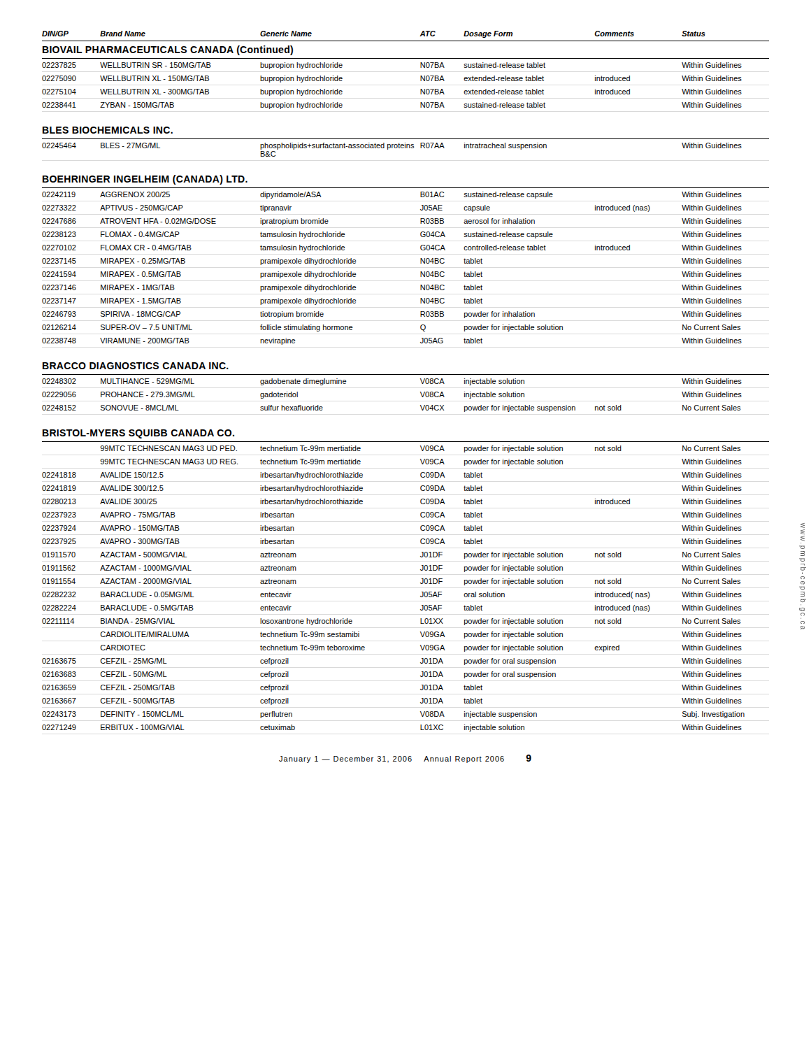www.pmprb-cepmb.gc.ca
| DIN/GP | Brand Name | Generic Name | ATC | Dosage Form | Comments | Status |
| --- | --- | --- | --- | --- | --- | --- |
| BIOVAIL PHARMACEUTICALS CANADA (Continued) |
| 02237825 | WELLBUTRIN SR - 150MG/TAB | bupropion hydrochloride | N07BA | sustained-release tablet | | Within Guidelines |
| 02275090 | WELLBUTRIN XL - 150MG/TAB | bupropion hydrochloride | N07BA | extended-release tablet | introduced | Within Guidelines |
| 02275104 | WELLBUTRIN XL - 300MG/TAB | bupropion hydrochloride | N07BA | extended-release tablet | introduced | Within Guidelines |
| 02238441 | ZYBAN - 150MG/TAB | bupropion hydrochloride | N07BA | sustained-release tablet | | Within Guidelines |
| BLES BIOCHEMICALS INC. |
| 02245464 | BLES - 27MG/ML | phospholipids+surfactant-associated proteins B&C | R07AA | intratracheal suspension | | Within Guidelines |
| BOEHRINGER INGELHEIM (CANADA) LTD. |
| 02242119 | AGGRENOX 200/25 | dipyridamole/ASA | B01AC | sustained-release capsule | | Within Guidelines |
| 02273322 | APTIVUS - 250MG/CAP | tipranavir | J05AE | capsule | introduced (nas) | Within Guidelines |
| 02247686 | ATROVENT HFA - 0.02MG/DOSE | ipratropium bromide | R03BB | aerosol for inhalation | | Within Guidelines |
| 02238123 | FLOMAX - 0.4MG/CAP | tamsulosin hydrochloride | G04CA | sustained-release capsule | | Within Guidelines |
| 02270102 | FLOMAX CR - 0.4MG/TAB | tamsulosin hydrochloride | G04CA | controlled-release tablet | introduced | Within Guidelines |
| 02237145 | MIRAPEX - 0.25MG/TAB | pramipexole dihydrochloride | N04BC | tablet | | Within Guidelines |
| 02241594 | MIRAPEX - 0.5MG/TAB | pramipexole dihydrochloride | N04BC | tablet | | Within Guidelines |
| 02237146 | MIRAPEX - 1MG/TAB | pramipexole dihydrochloride | N04BC | tablet | | Within Guidelines |
| 02237147 | MIRAPEX - 1.5MG/TAB | pramipexole dihydrochloride | N04BC | tablet | | Within Guidelines |
| 02246793 | SPIRIVA - 18MCG/CAP | tiotropium bromide | R03BB | powder for inhalation | | Within Guidelines |
| 02126214 | SUPER-OV – 7.5 UNIT/ML | follicle stimulating hormone | Q | powder for injectable solution | | No Current Sales |
| 02238748 | VIRAMUNE - 200MG/TAB | nevirapine | J05AG | tablet | | Within Guidelines |
| BRACCO DIAGNOSTICS CANADA INC. |
| 02248302 | MULTIHANCE - 529MG/ML | gadobenate dimeglumine | V08CA | injectable solution | | Within Guidelines |
| 02229056 | PROHANCE - 279.3MG/ML | gadoteridol | V08CA | injectable solution | | Within Guidelines |
| 02248152 | SONOVUE - 8MCL/ML | sulfur hexafluoride | V04CX | powder for injectable suspension | not sold | No Current Sales |
| BRISTOL-MYERS SQUIBB CANADA CO. |
| | 99MTC TECHNESCAN MAG3 UD PED. | technetium Tc-99m mertiatide | V09CA | powder for injectable solution | not sold | No Current Sales |
| | 99MTC TECHNESCAN MAG3 UD REG. | technetium Tc-99m mertiatide | V09CA | powder for injectable solution | | Within Guidelines |
| 02241818 | AVALIDE 150/12.5 | irbesartan/hydrochlorothiazide | C09DA | tablet | | Within Guidelines |
| 02241819 | AVALIDE 300/12.5 | irbesartan/hydrochlorothiazide | C09DA | tablet | | Within Guidelines |
| 02280213 | AVALIDE 300/25 | irbesartan/hydrochlorothiazide | C09DA | tablet | introduced | Within Guidelines |
| 02237923 | AVAPRO - 75MG/TAB | irbesartan | C09CA | tablet | | Within Guidelines |
| 02237924 | AVAPRO - 150MG/TAB | irbesartan | C09CA | tablet | | Within Guidelines |
| 02237925 | AVAPRO - 300MG/TAB | irbesartan | C09CA | tablet | | Within Guidelines |
| 01911570 | AZACTAM - 500MG/VIAL | aztreonam | J01DF | powder for injectable solution | not sold | No Current Sales |
| 01911562 | AZACTAM - 1000MG/VIAL | aztreonam | J01DF | powder for injectable solution | | Within Guidelines |
| 01911554 | AZACTAM - 2000MG/VIAL | aztreonam | J01DF | powder for injectable solution | not sold | No Current Sales |
| 02282232 | BARACLUDE - 0.05MG/ML | entecavir | J05AF | oral solution | introduced( nas) | Within Guidelines |
| 02282224 | BARACLUDE - 0.5MG/TAB | entecavir | J05AF | tablet | introduced (nas) | Within Guidelines |
| 02211114 | BIANDA - 25MG/VIAL | losoxantrone hydrochloride | L01XX | powder for injectable solution | not sold | No Current Sales |
| | CARDIOLITE/MIRALUMA | technetium Tc-99m sestamibi | V09GA | powder for injectable solution | | Within Guidelines |
| | CARDIOTEC | technetium Tc-99m teboroxime | V09GA | powder for injectable solution | expired | Within Guidelines |
| 02163675 | CEFZIL - 25MG/ML | cefprozil | J01DA | powder for oral suspension | | Within Guidelines |
| 02163683 | CEFZIL - 50MG/ML | cefprozil | J01DA | powder for oral suspension | | Within Guidelines |
| 02163659 | CEFZIL - 250MG/TAB | cefprozil | J01DA | tablet | | Within Guidelines |
| 02163667 | CEFZIL - 500MG/TAB | cefprozil | J01DA | tablet | | Within Guidelines |
| 02243173 | DEFINITY - 150MCL/ML | perflutren | V08DA | injectable suspension | | Subj. Investigation |
| 02271249 | ERBITUX - 100MG/VIAL | cetuximab | L01XC | injectable solution | | Within Guidelines |
January 1 — December 31, 2006 Annual Report 2006 9